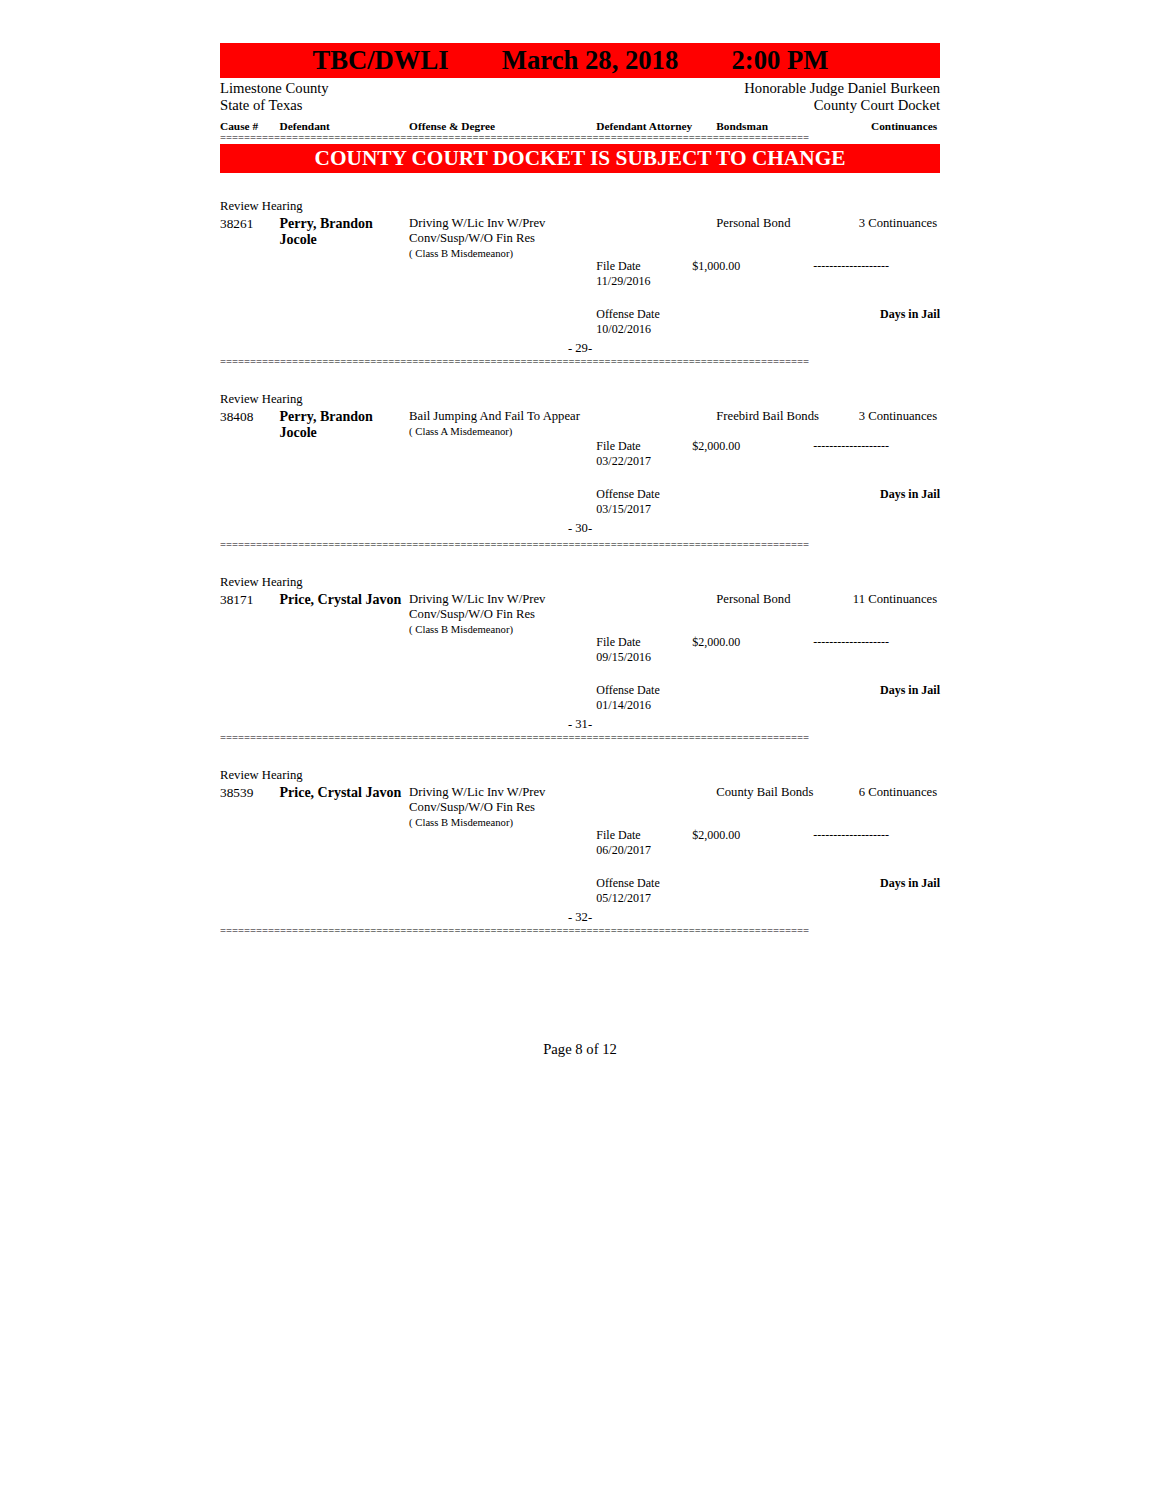TBC/DWLI March 28, 2018 2:00 PM
Limestone County
State of Texas
Honorable Judge Daniel Burkeen
County Court Docket
Cause #
Defendant
Offense & Degree
Defendant Attorney
Bondsman
Continuances
==================================================================================================
COUNTY COURT DOCKET IS SUBJECT TO CHANGE
Review Hearing
38261
Perry, Brandon Jocole
Driving W/Lic Inv W/Prev Conv/Susp/W/O Fin Res
( Class B Misdemeanor)
Personal Bond
3 Continuances
File Date $1,000.00 -------------------
11/29/2016
Offense Date Days in Jail
10/02/2016
- 29-
==================================================================================================
Review Hearing
38408
Perry, Brandon Jocole
Bail Jumping And Fail To Appear
( Class A Misdemeanor)
Freebird Bail Bonds
3 Continuances
File Date $2,000.00 -------------------
03/22/2017
Offense Date Days in Jail
03/15/2017
- 30-
==================================================================================================
Review Hearing
38171
Price, Crystal Javon
Driving W/Lic Inv W/Prev Conv/Susp/W/O Fin Res
( Class B Misdemeanor)
Personal Bond
11 Continuances
File Date $2,000.00 -------------------
09/15/2016
Offense Date Days in Jail
01/14/2016
- 31-
==================================================================================================
Review Hearing
38539
Price, Crystal Javon
Driving W/Lic Inv W/Prev Conv/Susp/W/O Fin Res
( Class B Misdemeanor)
County Bail Bonds
6 Continuances
File Date $2,000.00 -------------------
06/20/2017
Offense Date Days in Jail
05/12/2017
- 32-
==================================================================================================
Page 8 of 12